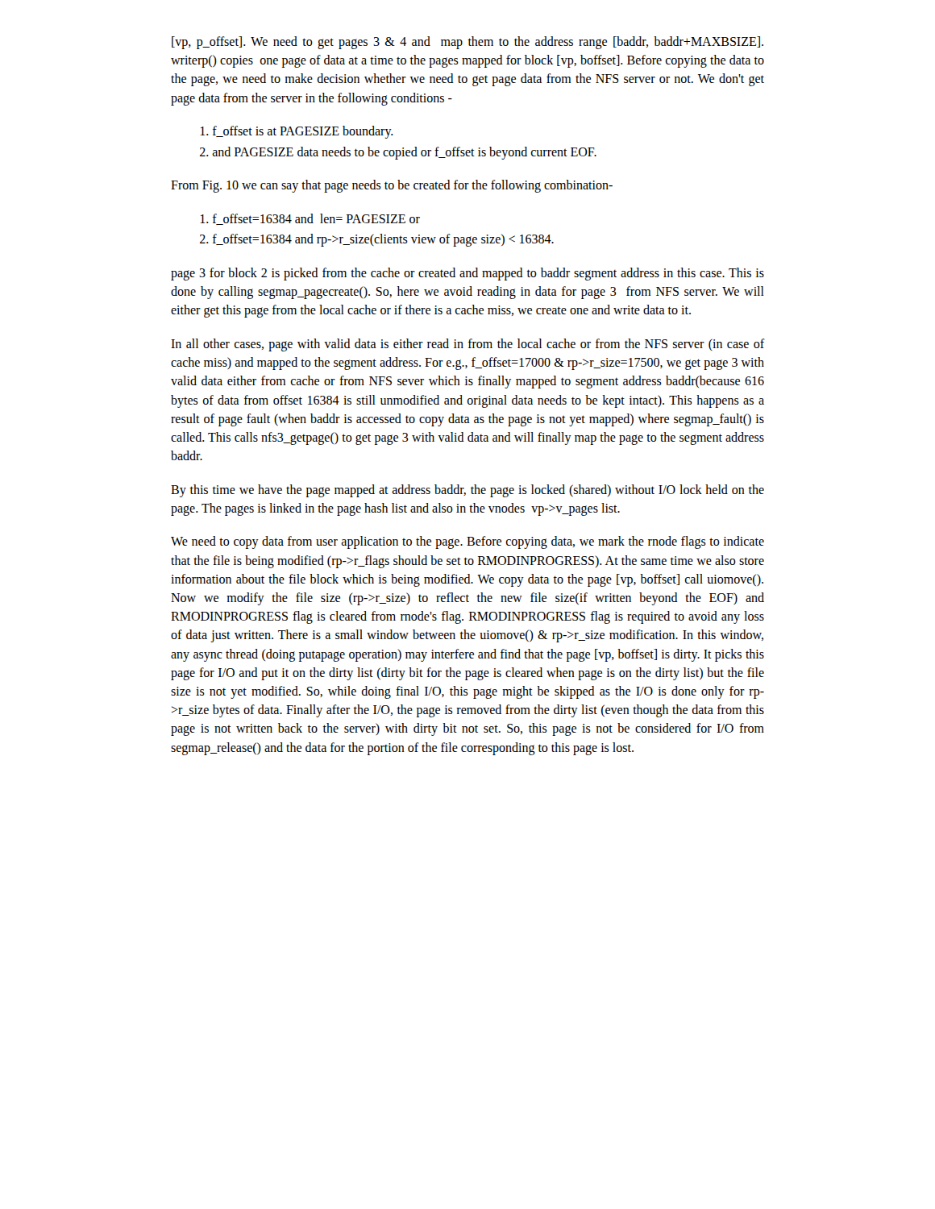[vp, p_offset]. We need to get pages 3 & 4 and map them to the address range [baddr, baddr+MAXBSIZE]. writerp() copies one page of data at a time to the pages mapped for block [vp, boffset]. Before copying the data to the page, we need to make decision whether we need to get page data from the NFS server or not. We don't get page data from the server in the following conditions -
f_offset is at PAGESIZE boundary.
and PAGESIZE data needs to be copied or f_offset is beyond current EOF.
From Fig. 10 we can say that page needs to be created for the following combination-
f_offset=16384 and len= PAGESIZE or
f_offset=16384 and rp->r_size(clients view of page size) < 16384.
page 3 for block 2 is picked from the cache or created and mapped to baddr segment address in this case. This is done by calling segmap_pagecreate(). So, here we avoid reading in data for page 3 from NFS server. We will either get this page from the local cache or if there is a cache miss, we create one and write data to it.
In all other cases, page with valid data is either read in from the local cache or from the NFS server (in case of cache miss) and mapped to the segment address. For e.g., f_offset=17000 & rp->r_size=17500, we get page 3 with valid data either from cache or from NFS sever which is finally mapped to segment address baddr(because 616 bytes of data from offset 16384 is still unmodified and original data needs to be kept intact). This happens as a result of page fault (when baddr is accessed to copy data as the page is not yet mapped) where segmap_fault() is called. This calls nfs3_getpage() to get page 3 with valid data and will finally map the page to the segment address baddr.
By this time we have the page mapped at address baddr, the page is locked (shared) without I/O lock held on the page. The pages is linked in the page hash list and also in the vnodes vp->v_pages list.
We need to copy data from user application to the page. Before copying data, we mark the rnode flags to indicate that the file is being modified (rp->r_flags should be set to RMODINPROGRESS). At the same time we also store information about the file block which is being modified. We copy data to the page [vp, boffset] call uiomove(). Now we modify the file size (rp->r_size) to reflect the new file size(if written beyond the EOF) and RMODINPROGRESS flag is cleared from rnode's flag. RMODINPROGRESS flag is required to avoid any loss of data just written. There is a small window between the uiomove() & rp->r_size modification. In this window, any async thread (doing putapage operation) may interfere and find that the page [vp, boffset] is dirty. It picks this page for I/O and put it on the dirty list (dirty bit for the page is cleared when page is on the dirty list) but the file size is not yet modified. So, while doing final I/O, this page might be skipped as the I/O is done only for rp->r_size bytes of data. Finally after the I/O, the page is removed from the dirty list (even though the data from this page is not written back to the server) with dirty bit not set. So, this page is not be considered for I/O from segmap_release() and the data for the portion of the file corresponding to this page is lost.